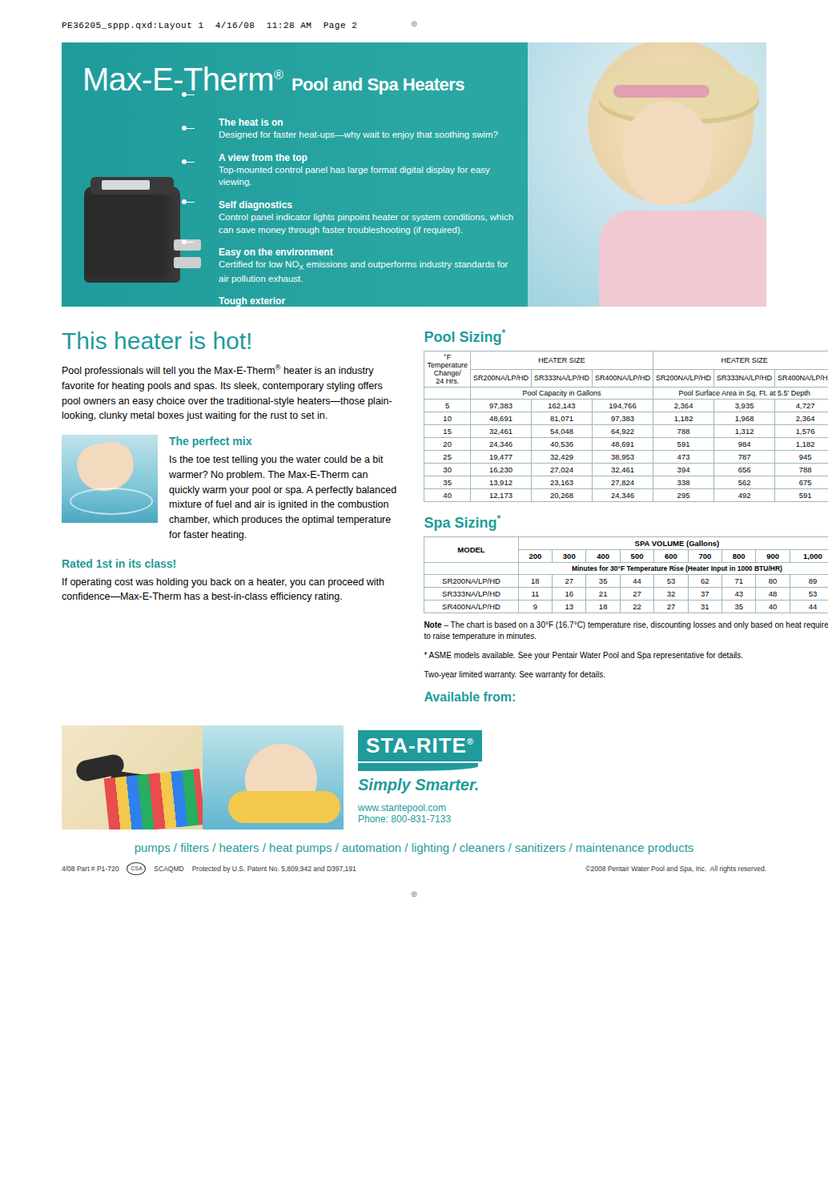PE36205_sppp.qxd:Layout 1 4/16/08 11:28 AM Page 2
⊕
Max-E-Therm® Pool and Spa Heaters
The heat is on Designed for faster heat-ups—why wait to enjoy that soothing swim?
A view from the top Top-mounted control panel has large format digital display for easy viewing.
Self diagnostics Control panel indicator lights pinpoint heater or system conditions, which can save money through faster troubleshooting (if required).
Easy on the environment Certified for low NOX emissions and outperforms industry standards for air pollution exhaust.
Tough exterior Heater enclosure is made of Dura-Glas™—an exclusive Sta-Rite thermoplastic resin that handles the heat and weathers the elements.
This heater is hot!
Pool professionals will tell you the Max-E-Therm® heater is an industry favorite for heating pools and spas. Its sleek, contemporary styling offers pool owners an easy choice over the traditional-style heaters—those plain-looking, clunky metal boxes just waiting for the rust to set in.
The perfect mix
Is the toe test telling you the water could be a bit warmer? No problem. The Max-E-Therm can quickly warm your pool or spa. A perfectly balanced mixture of fuel and air is ignited in the combustion chamber, which produces the optimal temperature for faster heating.
Rated 1st in its class!
If operating cost was holding you back on a heater, you can proceed with confidence—Max-E-Therm has a best-in-class efficiency rating.
Pool Sizing*
| °F Temperature Change/ 24 Hrs. | HEATER SIZE | HEATER SIZE |
| --- | --- | --- |
| SR200NA/LP/HD | SR333NA/LP/HD | SR400NA/LP/HD | SR200NA/LP/HD | SR333NA/LP/HD | SR400NA/LP/HD |
| | Pool Capacity in Gallons | Pool Surface Area in Sq. Ft. at 5.5' Depth |
| 5 | 97,383 | 162,143 | 194,766 | 2,364 | 3,935 | 4,727 |
| 10 | 48,691 | 81,071 | 97,383 | 1,182 | 1,968 | 2,364 |
| 15 | 32,461 | 54,048 | 64,922 | 788 | 1,312 | 1,576 |
| 20 | 24,346 | 40,536 | 48,691 | 591 | 984 | 1,182 |
| 25 | 19,477 | 32,429 | 38,953 | 473 | 787 | 945 |
| 30 | 16,230 | 27,024 | 32,461 | 394 | 656 | 788 |
| 35 | 13,912 | 23,163 | 27,824 | 338 | 562 | 675 |
| 40 | 12,173 | 20,268 | 24,346 | 295 | 492 | 591 |
Spa Sizing*
| MODEL | SPA VOLUME (Gallons) |
| --- | --- |
| 200 | 300 | 400 | 500 | 600 | 700 | 800 | 900 | 1,000 |
| | Minutes for 30°F Temperature Rise (Heater Input in 1000 BTU/HR) |
| SR200NA/LP/HD | 18 | 27 | 35 | 44 | 53 | 62 | 71 | 80 | 89 |
| SR333NA/LP/HD | 11 | 16 | 21 | 27 | 32 | 37 | 43 | 48 | 53 |
| SR400NA/LP/HD | 9 | 13 | 18 | 22 | 27 | 31 | 35 | 40 | 44 |
Note – The chart is based on a 30°F (16.7°C) temperature rise, discounting losses and only based on heat required to raise temperature in minutes.
* ASME models available. See your Pentair Water Pool and Spa representative for details.
Two-year limited warranty. See warranty for details.
Available from:
STA-RITE®
Simply Smarter.
www.staritepool.com
Phone: 800-831-7133
pumps / filters / heaters / heat pumps / automation / lighting / cleaners / sanitizers / maintenance products
4/08 Part # P1-720 CSA SCAQMD Protected by U.S. Patent No. 5,809,942 and D397,191 ©2008 Pentair Water Pool and Spa, Inc. All rights reserved.
⊕